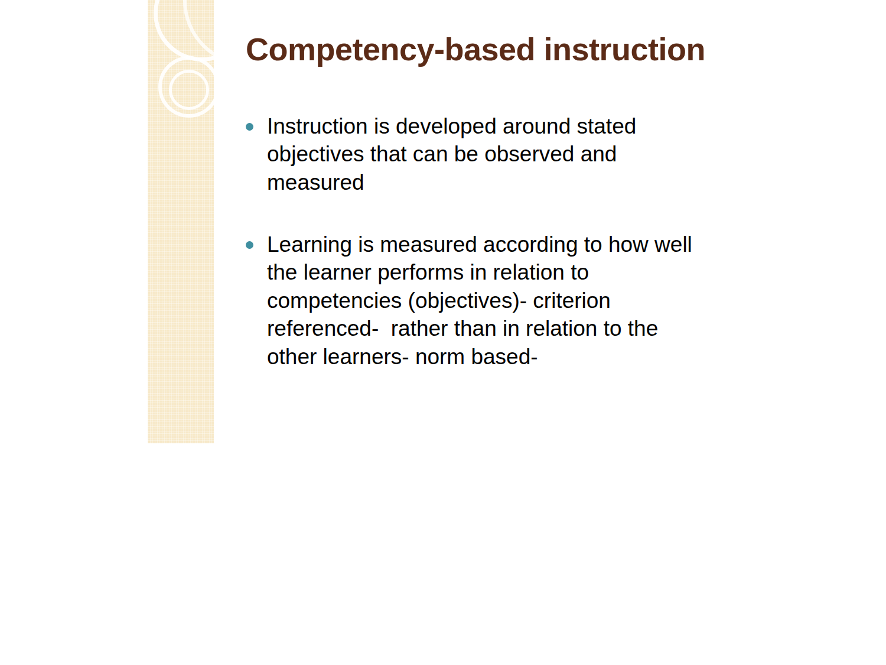Competency-based instruction
Instruction is developed around stated objectives that can be observed and measured
Learning is measured according to how well the learner performs in relation to competencies (objectives)- criterion referenced- rather than in relation to the other learners- norm based-